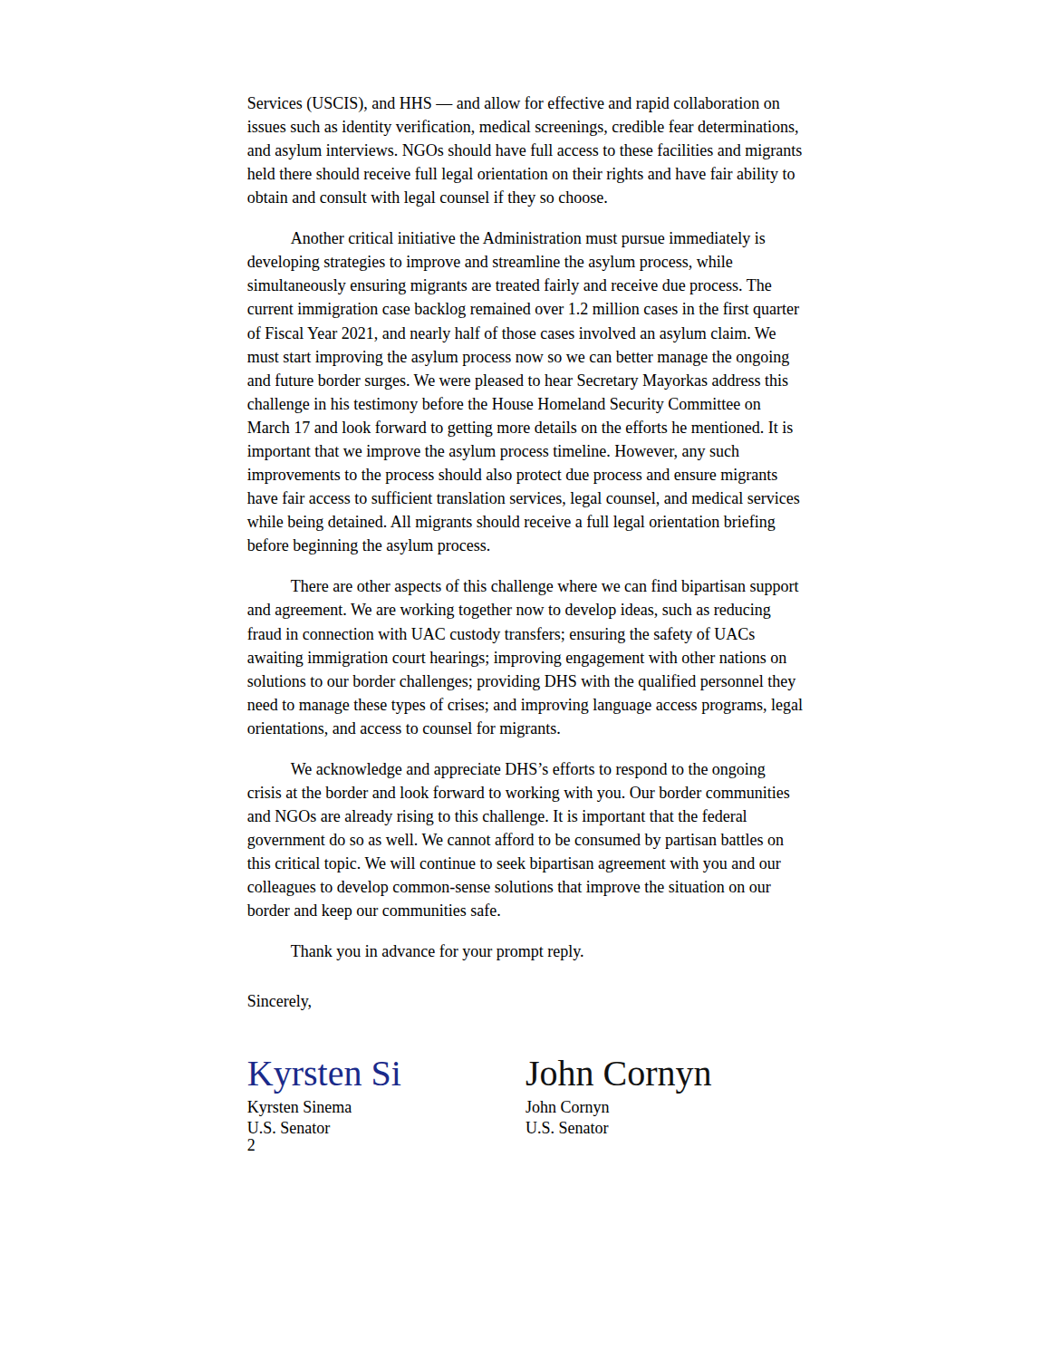Services (USCIS), and HHS — and allow for effective and rapid collaboration on issues such as identity verification, medical screenings, credible fear determinations, and asylum interviews. NGOs should have full access to these facilities and migrants held there should receive full legal orientation on their rights and have fair ability to obtain and consult with legal counsel if they so choose.
Another critical initiative the Administration must pursue immediately is developing strategies to improve and streamline the asylum process, while simultaneously ensuring migrants are treated fairly and receive due process. The current immigration case backlog remained over 1.2 million cases in the first quarter of Fiscal Year 2021, and nearly half of those cases involved an asylum claim. We must start improving the asylum process now so we can better manage the ongoing and future border surges. We were pleased to hear Secretary Mayorkas address this challenge in his testimony before the House Homeland Security Committee on March 17 and look forward to getting more details on the efforts he mentioned. It is important that we improve the asylum process timeline. However, any such improvements to the process should also protect due process and ensure migrants have fair access to sufficient translation services, legal counsel, and medical services while being detained. All migrants should receive a full legal orientation briefing before beginning the asylum process.
There are other aspects of this challenge where we can find bipartisan support and agreement. We are working together now to develop ideas, such as reducing fraud in connection with UAC custody transfers; ensuring the safety of UACs awaiting immigration court hearings; improving engagement with other nations on solutions to our border challenges; providing DHS with the qualified personnel they need to manage these types of crises; and improving language access programs, legal orientations, and access to counsel for migrants.
We acknowledge and appreciate DHS’s efforts to respond to the ongoing crisis at the border and look forward to working with you. Our border communities and NGOs are already rising to this challenge. It is important that the federal government do so as well. We cannot afford to be consumed by partisan battles on this critical topic. We will continue to seek bipartisan agreement with you and our colleagues to develop common-sense solutions that improve the situation on our border and keep our communities safe.
Thank you in advance for your prompt reply.
Sincerely,
| Kyrsten Si Kyrsten Sinema U.S. Senator | John Cornyn John Cornyn U.S. Senator |
2